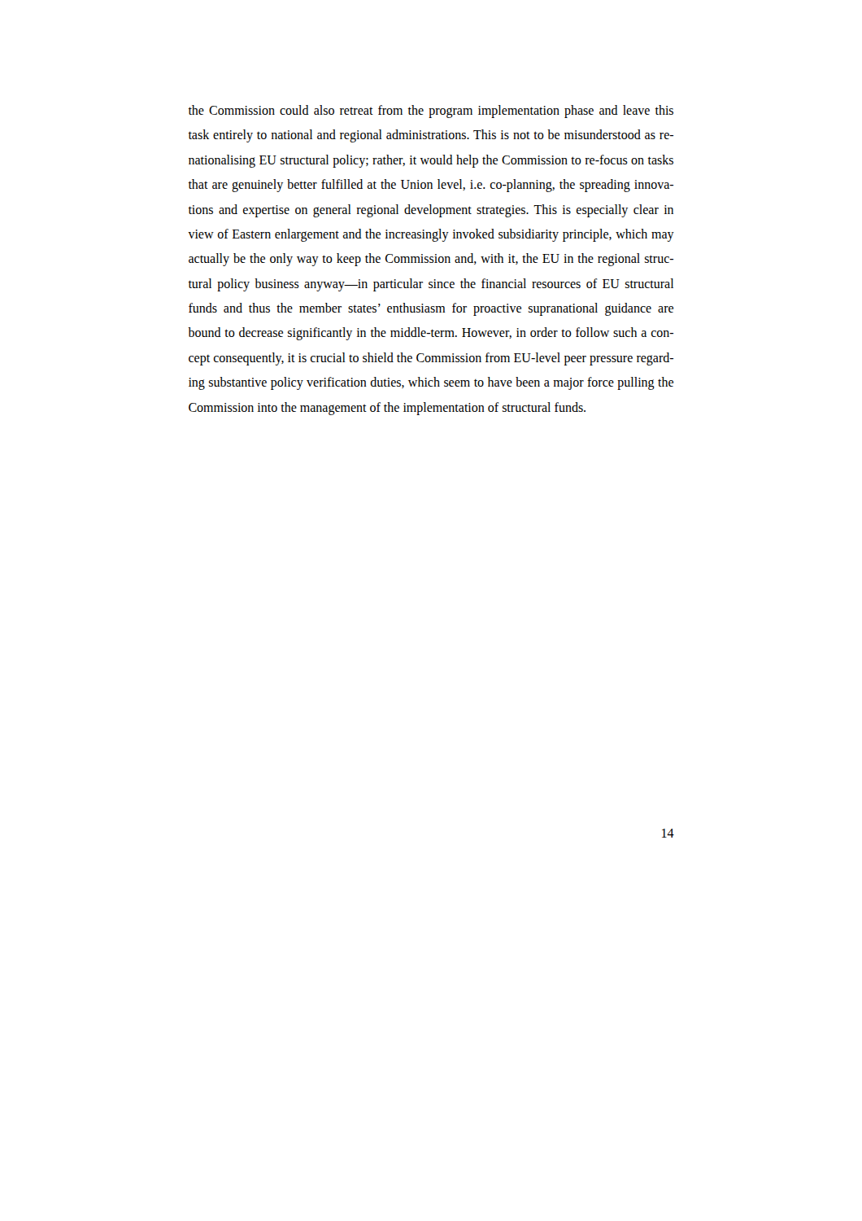the Commission could also retreat from the program implementation phase and leave this task entirely to national and regional administrations. This is not to be misunderstood as re-nationalising EU structural policy; rather, it would help the Commission to re-focus on tasks that are genuinely better fulfilled at the Union level, i.e. co-planning, the spreading innovations and expertise on general regional development strategies. This is especially clear in view of Eastern enlargement and the increasingly invoked subsidiarity principle, which may actually be the only way to keep the Commission and, with it, the EU in the regional structural policy business anyway—in particular since the financial resources of EU structural funds and thus the member states’ enthusiasm for proactive supranational guidance are bound to decrease significantly in the middle-term. However, in order to follow such a concept consequently, it is crucial to shield the Commission from EU-level peer pressure regarding substantive policy verification duties, which seem to have been a major force pulling the Commission into the management of the implementation of structural funds.
14